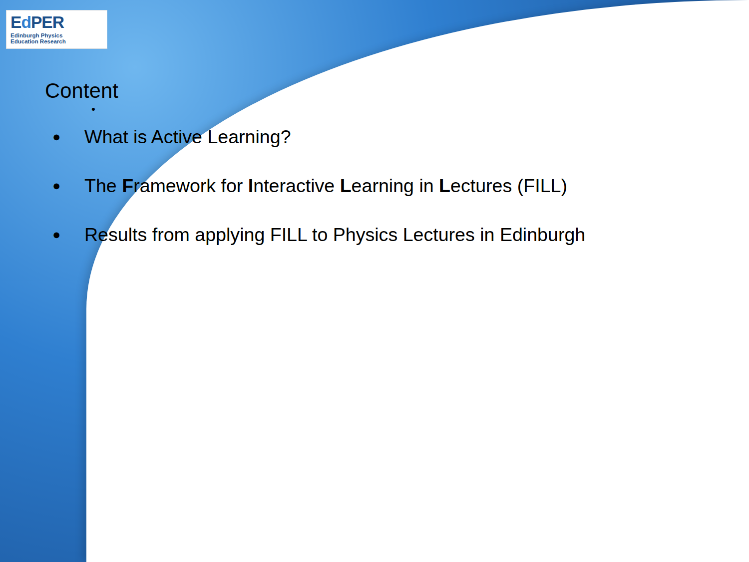Ed PER
Edinburgh Physics Education Research
•
Content
What is Active Learning?
The Framework for Interactive Learning in Lectures (FILL)
Results from applying FILL to Physics Lectures in Edinburgh